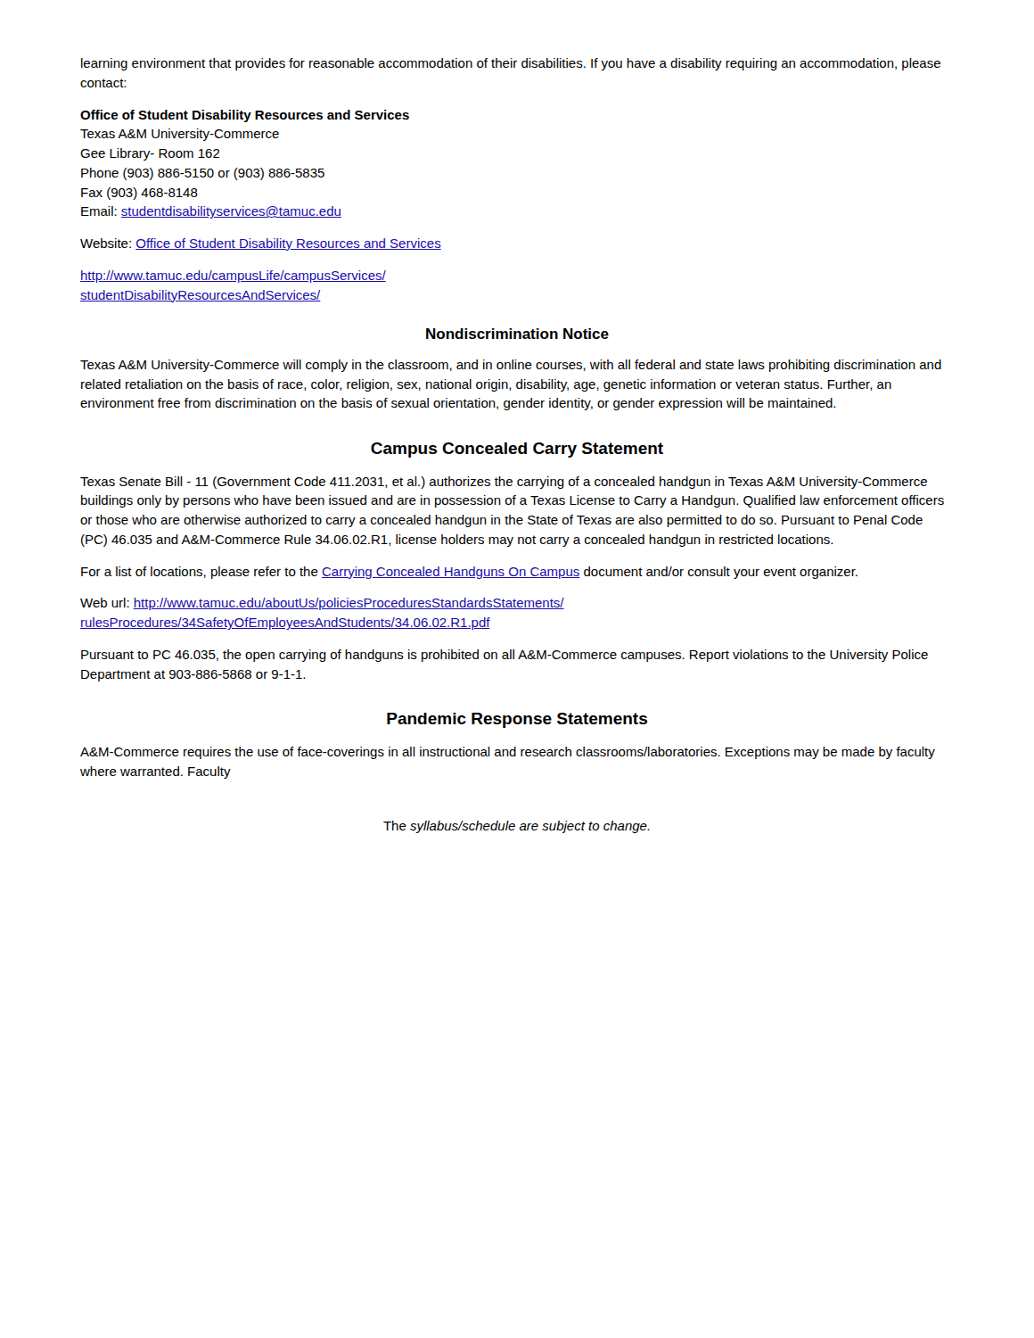learning environment that provides for reasonable accommodation of their disabilities. If you have a disability requiring an accommodation, please contact:
Office of Student Disability Resources and Services
Texas A&M University-Commerce
Gee Library- Room 162
Phone (903) 886-5150 or (903) 886-5835
Fax (903) 468-8148
Email: studentdisabilityservices@tamuc.edu
Website: Office of Student Disability Resources and Services
http://www.tamuc.edu/campusLife/campusServices/
studentDisabilityResourcesAndServices/
Nondiscrimination Notice
Texas A&M University-Commerce will comply in the classroom, and in online courses, with all federal and state laws prohibiting discrimination and related retaliation on the basis of race, color, religion, sex, national origin, disability, age, genetic information or veteran status. Further, an environment free from discrimination on the basis of sexual orientation, gender identity, or gender expression will be maintained.
Campus Concealed Carry Statement
Texas Senate Bill - 11 (Government Code 411.2031, et al.) authorizes the carrying of a concealed handgun in Texas A&M University-Commerce buildings only by persons who have been issued and are in possession of a Texas License to Carry a Handgun. Qualified law enforcement officers or those who are otherwise authorized to carry a concealed handgun in the State of Texas are also permitted to do so. Pursuant to Penal Code (PC) 46.035 and A&M-Commerce Rule 34.06.02.R1, license holders may not carry a concealed handgun in restricted locations.
For a list of locations, please refer to the Carrying Concealed Handguns On Campus document and/or consult your event organizer.
Web url: http://www.tamuc.edu/aboutUs/policiesProceduresStandardsStatements/
rulesProcedures/34SafetyOfEmployeesAndStudents/34.06.02.R1.pdf
Pursuant to PC 46.035, the open carrying of handguns is prohibited on all A&M-Commerce campuses. Report violations to the University Police Department at 903-886-5868 or 9-1-1.
Pandemic Response Statements
A&M-Commerce requires the use of face-coverings in all instructional and research classrooms/laboratories. Exceptions may be made by faculty where warranted. Faculty
The syllabus/schedule are subject to change.